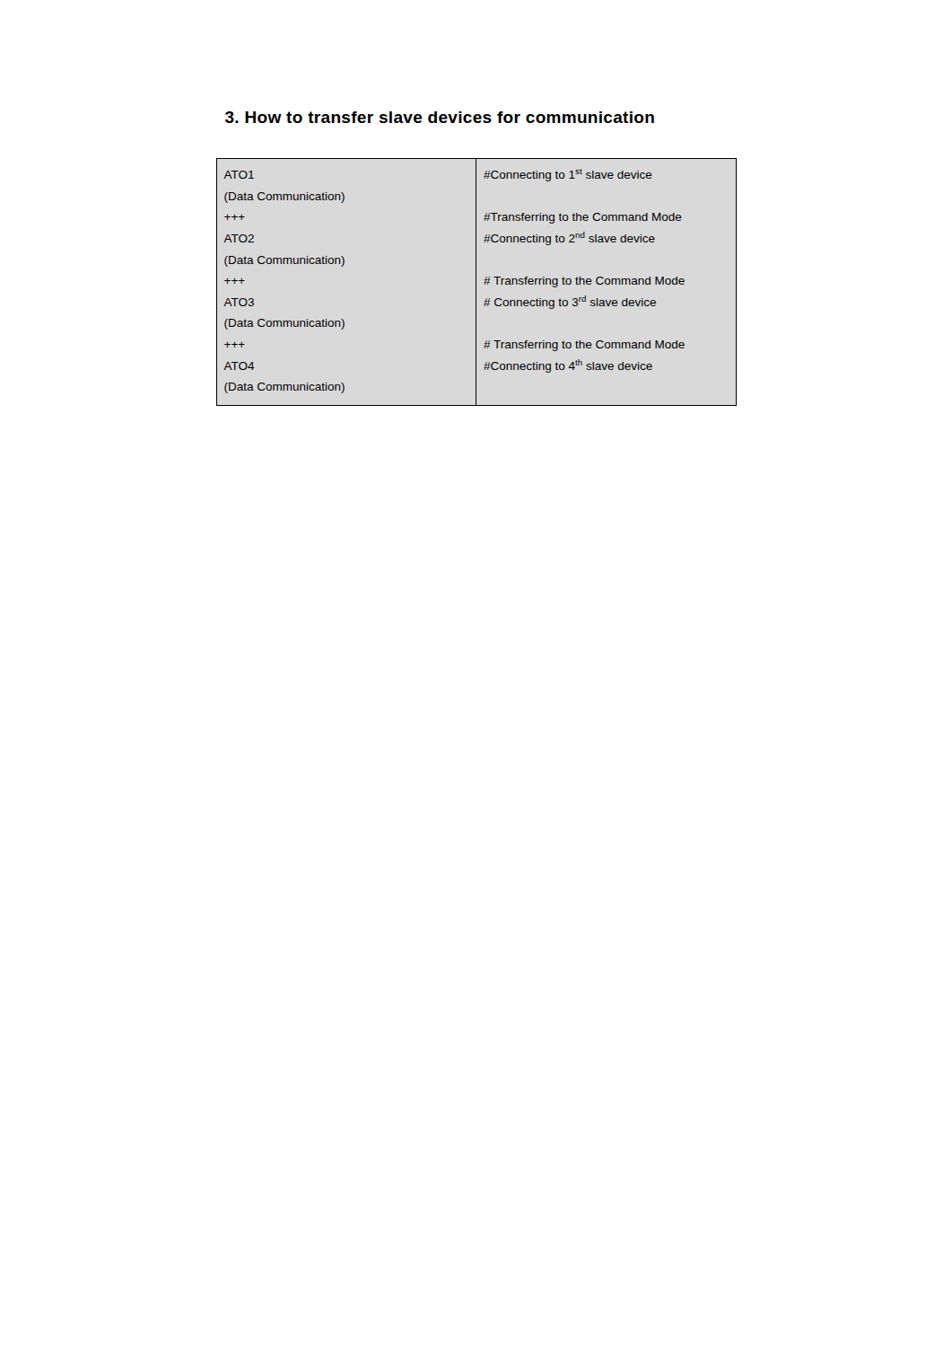3. How to transfer slave devices for communication
| ATO1 (Data Communication) +++ ATO2 (Data Communication) +++ ATO3 (Data Communication) +++ ATO4 (Data Communication) | #Connecting to 1 st slave device #Transferring to the Command Mode #Connecting to 2 nd slave device # Transferring to the Command Mode # Connecting to 3 rd slave device # Transferring to the Command Mode #Connecting to 4 th slave device |